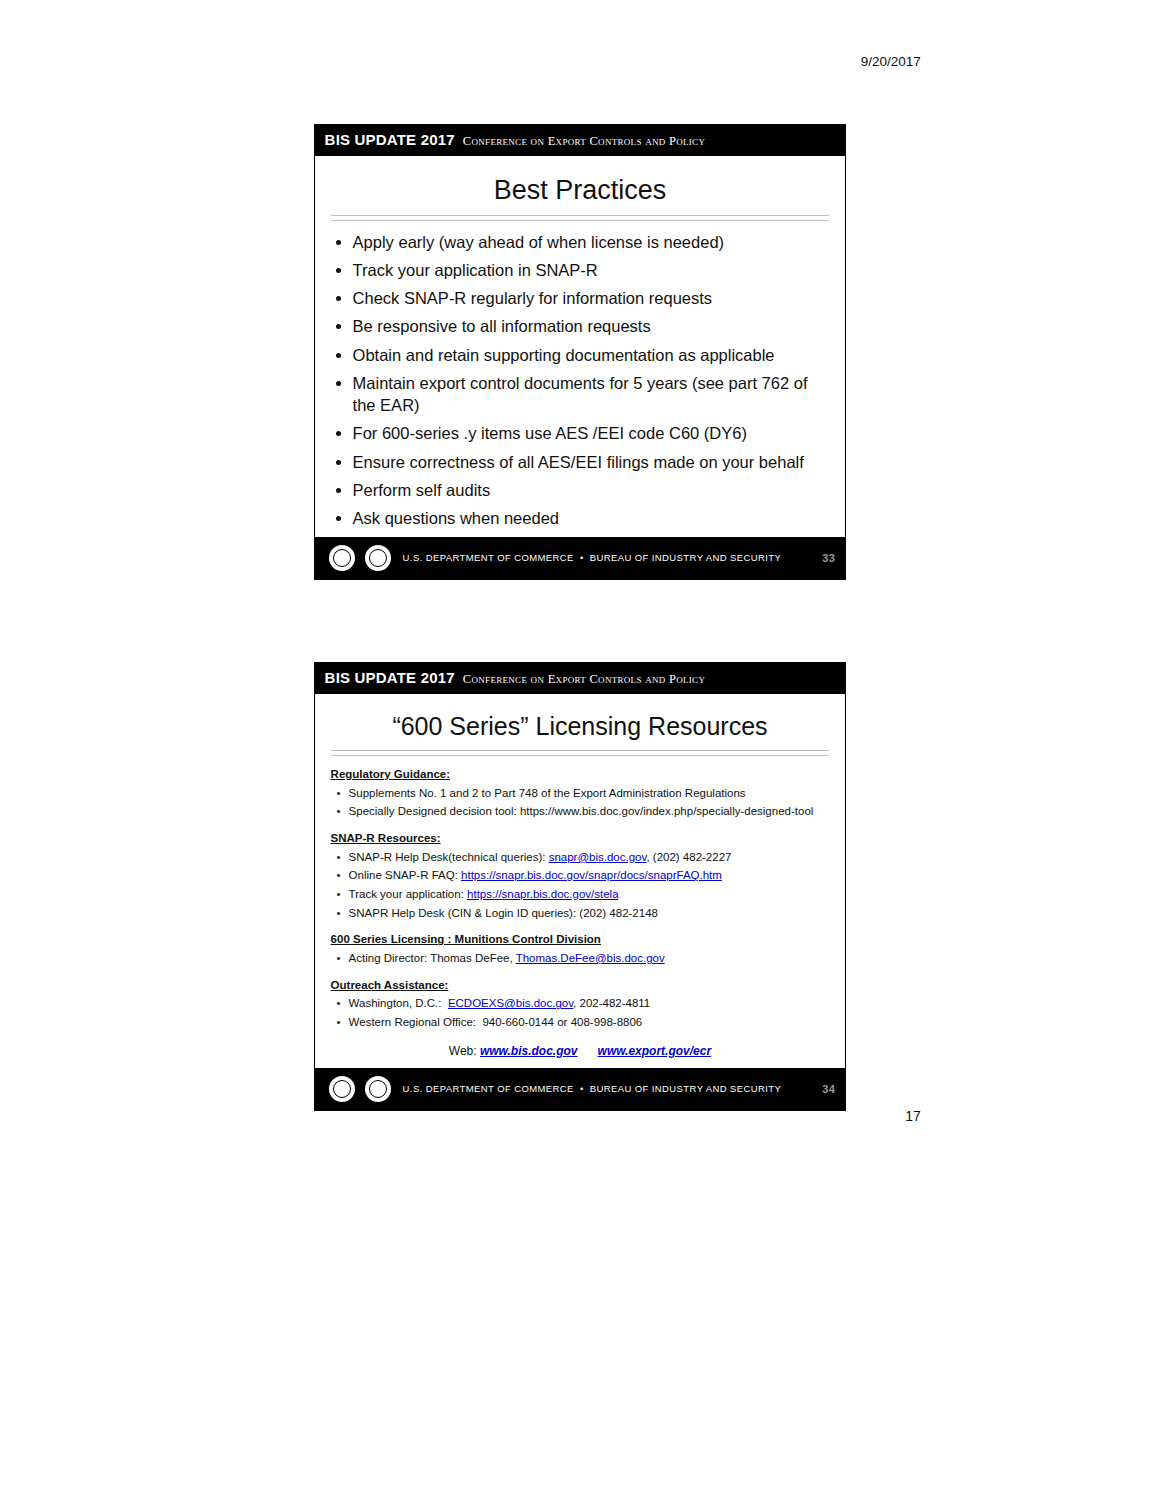9/20/2017
BIS UPDATE 2017 Conference on Export Controls and Policy
Best Practices
Apply early (way ahead of when license is needed)
Track your application in SNAP-R
Check SNAP-R regularly for information requests
Be responsive to all information requests
Obtain and retain supporting documentation as applicable
Maintain export control documents for 5 years (see part 762 of the EAR)
For 600-series .y items use AES /EEI code C60 (DY6)
Ensure correctness of all AES/EEI filings made on your behalf
Perform self audits
Ask questions when needed
U.S. DEPARTMENT OF COMMERCE • BUREAU OF INDUSTRY AND SECURITY
33
BIS UPDATE 2017 Conference on Export Controls and Policy
“600 Series” Licensing Resources
Regulatory Guidance:
Supplements No. 1 and 2 to Part 748 of the Export Administration Regulations
Specially Designed decision tool: https://www.bis.doc.gov/index.php/specially-designed-tool
SNAP-R Resources:
SNAP-R Help Desk(technical queries): snapr@bis.doc.gov, (202) 482-2227
Online SNAP-R FAQ: https://snapr.bis.doc.gov/snapr/docs/snaprFAQ.htm
Track your application: https://snapr.bis.doc.gov/stela
SNAPR Help Desk (CIN & Login ID queries): (202) 482-2148
600 Series Licensing : Munitions Control Division
Acting Director: Thomas DeFee, Thomas.DeFee@bis.doc.gov
Outreach Assistance:
Washington, D.C.: ECDOEXS@bis.doc.gov, 202-482-4811
Western Regional Office: 940-660-0144 or 408-998-8806
Web: www.bis.doc.gov www.export.gov/ecr
U.S. DEPARTMENT OF COMMERCE • BUREAU OF INDUSTRY AND SECURITY
34
17